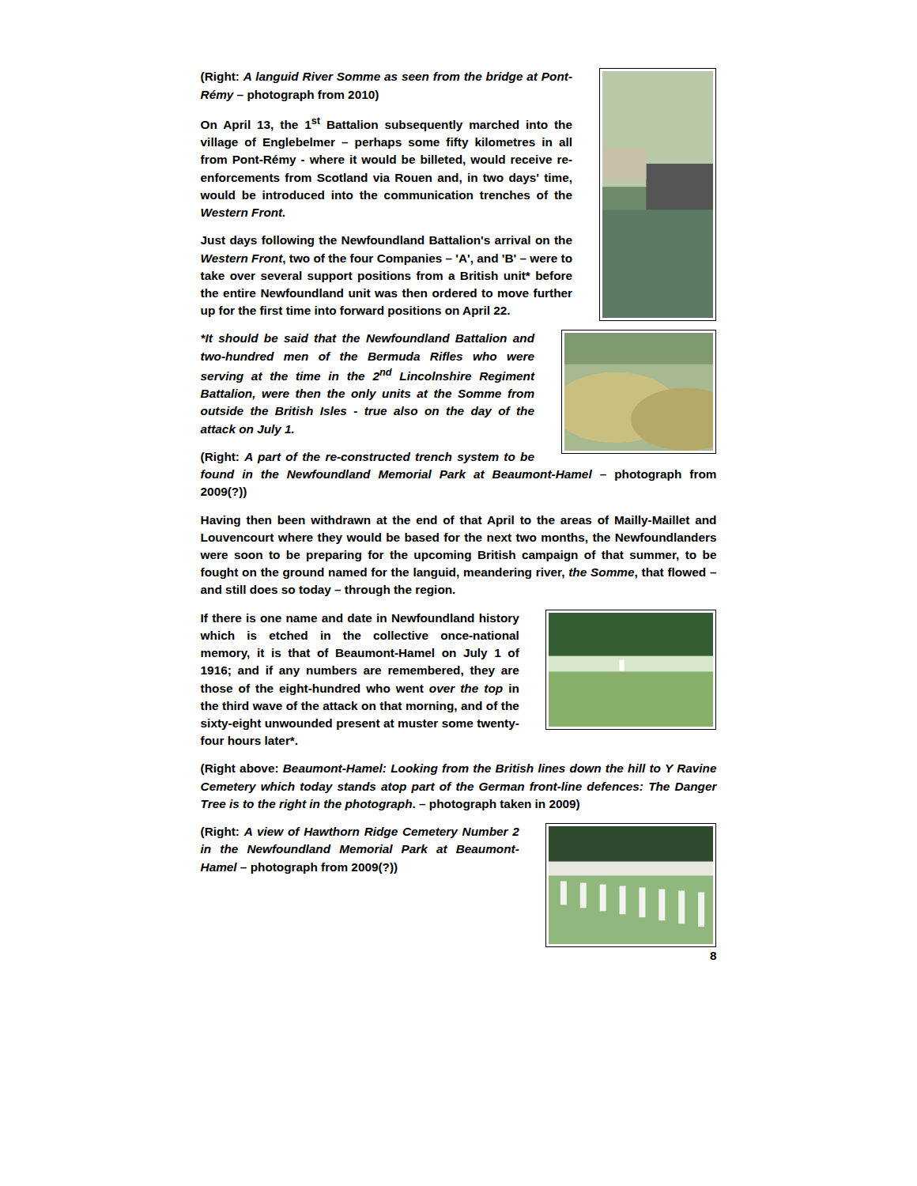(Right: A languid River Somme as seen from the bridge at Pont-Rémy – photograph from 2010)
On April 13, the 1st Battalion subsequently marched into the village of Englebelmer – perhaps some fifty kilometres in all from Pont-Rémy - where it would be billeted, would receive re-enforcements from Scotland via Rouen and, in two days' time, would be introduced into the communication trenches of the Western Front.
Just days following the Newfoundland Battalion's arrival on the Western Front, two of the four Companies – 'A', and 'B' – were to take over several support positions from a British unit* before the entire Newfoundland unit was then ordered to move further up for the first time into forward positions on April 22.
*It should be said that the Newfoundland Battalion and two-hundred men of the Bermuda Rifles who were serving at the time in the 2nd Lincolnshire Regiment Battalion, were then the only units at the Somme from outside the British Isles - true also on the day of the attack on July 1.
(Right: A part of the re-constructed trench system to be found in the Newfoundland Memorial Park at Beaumont-Hamel – photograph from 2009(?))
Having then been withdrawn at the end of that April to the areas of Mailly-Maillet and Louvencourt where they would be based for the next two months, the Newfoundlanders were soon to be preparing for the upcoming British campaign of that summer, to be fought on the ground named for the languid, meandering river, the Somme, that flowed – and still does so today – through the region.
If there is one name and date in Newfoundland history which is etched in the collective once-national memory, it is that of Beaumont-Hamel on July 1 of 1916; and if any numbers are remembered, they are those of the eight-hundred who went over the top in the third wave of the attack on that morning, and of the sixty-eight unwounded present at muster some twenty-four hours later*.
(Right above: Beaumont-Hamel: Looking from the British lines down the hill to Y Ravine Cemetery which today stands atop part of the German front-line defences: The Danger Tree is to the right in the photograph. – photograph taken in 2009)
(Right: A view of Hawthorn Ridge Cemetery Number 2 in the Newfoundland Memorial Park at Beaumont-Hamel – photograph from 2009(?))
8